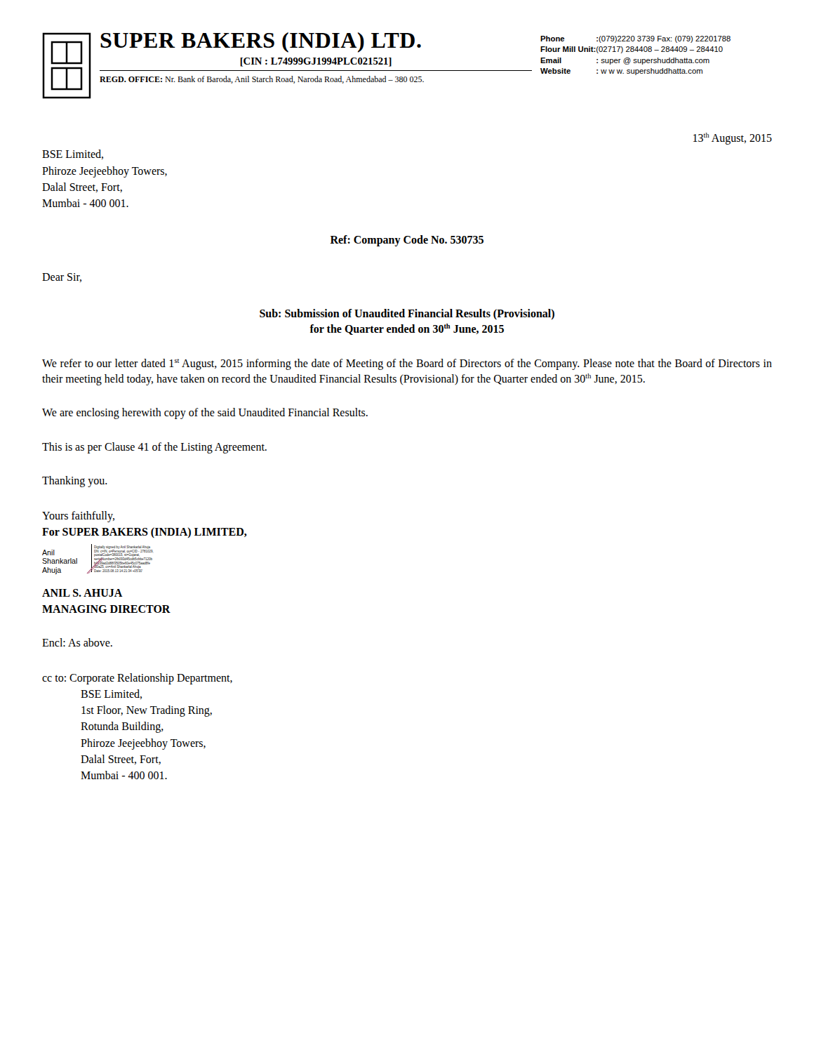SUPER BAKERS (INDIA) LTD.
[CIN : L74999GJ1994PLC021521]
REGD. OFFICE: Nr. Bank of Baroda, Anil Starch Road, Naroda Road, Ahmedabad – 380 025.
| Phone | : (079)2220 3739 Fax: (079) 22201788 |
| Flour Mill Unit: | (02717) 284408 – 284409 – 284410 |
| Email | : super @ supershuddhatta.com |
| Website | : w w w. supershuddhatta.com |
13th August, 2015
BSE Limited,
Phiroze Jeejeebhoy Towers,
Dalal Street, Fort,
Mumbai - 400 001.
Ref: Company Code No. 530735
Dear Sir,
Sub: Submission of Unaudited Financial Results (Provisional)
for the Quarter ended on 30th June, 2015
We refer to our letter dated 1st August, 2015 informing the date of Meeting of the Board of Directors of the Company. Please note that the Board of Directors in their meeting held today, have taken on record the Unaudited Financial Results (Provisional) for the Quarter ended on 30th June, 2015.
We are enclosing herewith copy of the said Unaudited Financial Results.
This is as per Clause 41 of the Listing Agreement.
Thanking you.
Yours faithfully,
For SUPER BAKERS (INDIA) LIMITED,
Anil Shankarlal Ahuja
Digitally signed by Anil Shankarlal Ahuja
DN: c=IN, o=Personal, ou=CID - 2781029,
postalCode=380015, st=Gujarat,
serialNumber=2fb093d45cdb5cbbe7120b
b4139ad2d88f3505be60e45c075aad8fe
f30a25, cn=Anil Shankarlal Ahuja
Date: 2015.08.13 14:21:34 +05'30'
ANIL S. AHUJA
MANAGING DIRECTOR
Encl: As above.
cc to: Corporate Relationship Department, BSE Limited, 1st Floor, New Trading Ring, Rotunda Building, Phiroze Jeejeebhoy Towers, Dalal Street, Fort, Mumbai - 400 001.